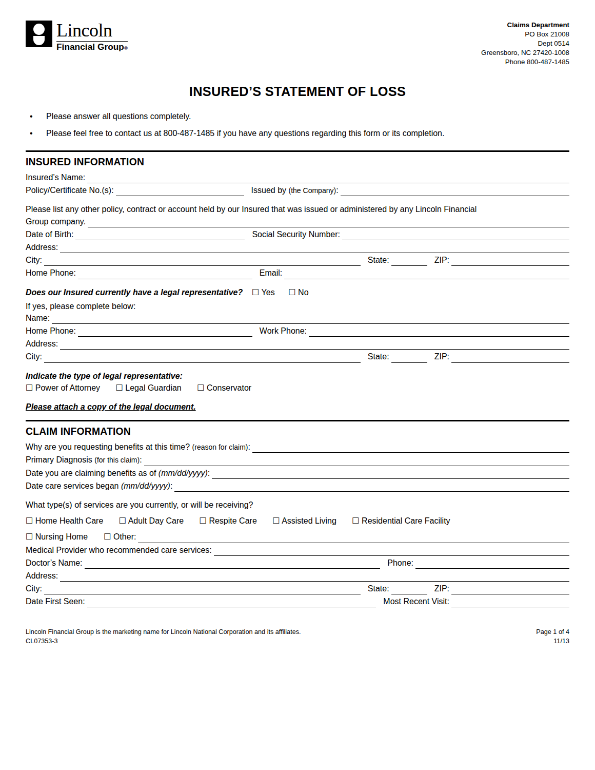Lincoln
Financial Group®
Claims Department
PO Box 21008
Dept 0514
Greensboro, NC 27420-1008
Phone 800-487-1485
INSURED’S STATEMENT OF LOSS
Please answer all questions completely.
Please feel free to contact us at 800-487-1485 if you have any questions regarding this form or its completion.
INSURED INFORMATION
Insured’s Name:
Policy/Certificate No.(s): Issued by (the Company):
Please list any other policy, contract or account held by our Insured that was issued or administered by any Lincoln Financial
Group company.
Date of Birth: Social Security Number:
Address:
City: State: ZIP:
Home Phone: Email:
Does our Insured currently have a legal representative? ☐ Yes ☐ No
If yes, please complete below:
Name:
Home Phone: Work Phone:
Address:
City: State: ZIP:
Indicate the type of legal representative:
☐ Power of Attorney ☐ Legal Guardian ☐ Conservator
Please attach a copy of the legal document.
CLAIM INFORMATION
Why are you requesting benefits at this time? (reason for claim):
Primary Diagnosis (for this claim):
Date you are claiming benefits as of (mm/dd/yyyy):
Date care services began (mm/dd/yyyy):
What type(s) of services are you currently, or will be receiving?
☐ Home Health Care ☐ Adult Day Care ☐ Respite Care ☐ Assisted Living ☐ Residential Care Facility
☐ Nursing Home ☐ Other:
Medical Provider who recommended care services:
Doctor’s Name: Phone:
Address:
City: State: ZIP:
Date First Seen: Most Recent Visit:
Lincoln Financial Group is the marketing name for Lincoln National Corporation and its affiliates.
CL07353-3
Page 1 of 4
11/13